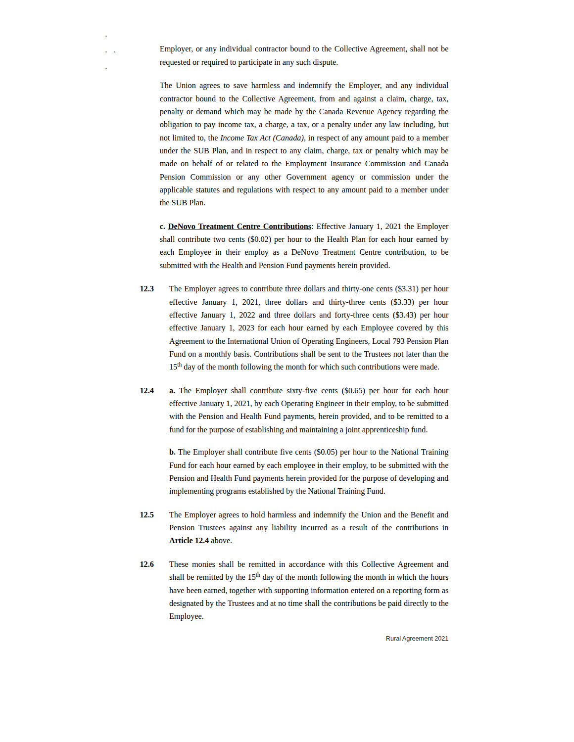.
. .
.
Employer, or any individual contractor bound to the Collective Agreement, shall not be requested or required to participate in any such dispute.
The Union agrees to save harmless and indemnify the Employer, and any individual contractor bound to the Collective Agreement, from and against a claim, charge, tax, penalty or demand which may be made by the Canada Revenue Agency regarding the obligation to pay income tax, a charge, a tax, or a penalty under any law including, but not limited to, the Income Tax Act (Canada), in respect of any amount paid to a member under the SUB Plan, and in respect to any claim, charge, tax or penalty which may be made on behalf of or related to the Employment Insurance Commission and Canada Pension Commission or any other Government agency or commission under the applicable statutes and regulations with respect to any amount paid to a member under the SUB Plan.
c. DeNovo Treatment Centre Contributions: Effective January 1, 2021 the Employer shall contribute two cents ($0.02) per hour to the Health Plan for each hour earned by each Employee in their employ as a DeNovo Treatment Centre contribution, to be submitted with the Health and Pension Fund payments herein provided.
12.3
The Employer agrees to contribute three dollars and thirty-one cents ($3.31) per hour effective January 1, 2021, three dollars and thirty-three cents ($3.33) per hour effective January 1, 2022 and three dollars and forty-three cents ($3.43) per hour effective January 1, 2023 for each hour earned by each Employee covered by this Agreement to the International Union of Operating Engineers, Local 793 Pension Plan Fund on a monthly basis. Contributions shall be sent to the Trustees not later than the 15th day of the month following the month for which such contributions were made.
12.4
a. The Employer shall contribute sixty-five cents ($0.65) per hour for each hour effective January 1, 2021, by each Operating Engineer in their employ, to be submitted with the Pension and Health Fund payments, herein provided, and to be remitted to a fund for the purpose of establishing and maintaining a joint apprenticeship fund.
b. The Employer shall contribute five cents ($0.05) per hour to the National Training Fund for each hour earned by each employee in their employ, to be submitted with the Pension and Health Fund payments herein provided for the purpose of developing and implementing programs established by the National Training Fund.
12.5
The Employer agrees to hold harmless and indemnify the Union and the Benefit and Pension Trustees against any liability incurred as a result of the contributions in Article 12.4 above.
12.6
These monies shall be remitted in accordance with this Collective Agreement and shall be remitted by the 15th day of the month following the month in which the hours have been earned, together with supporting information entered on a reporting form as designated by the Trustees and at no time shall the contributions be paid directly to the Employee.
Rural Agreement 2021